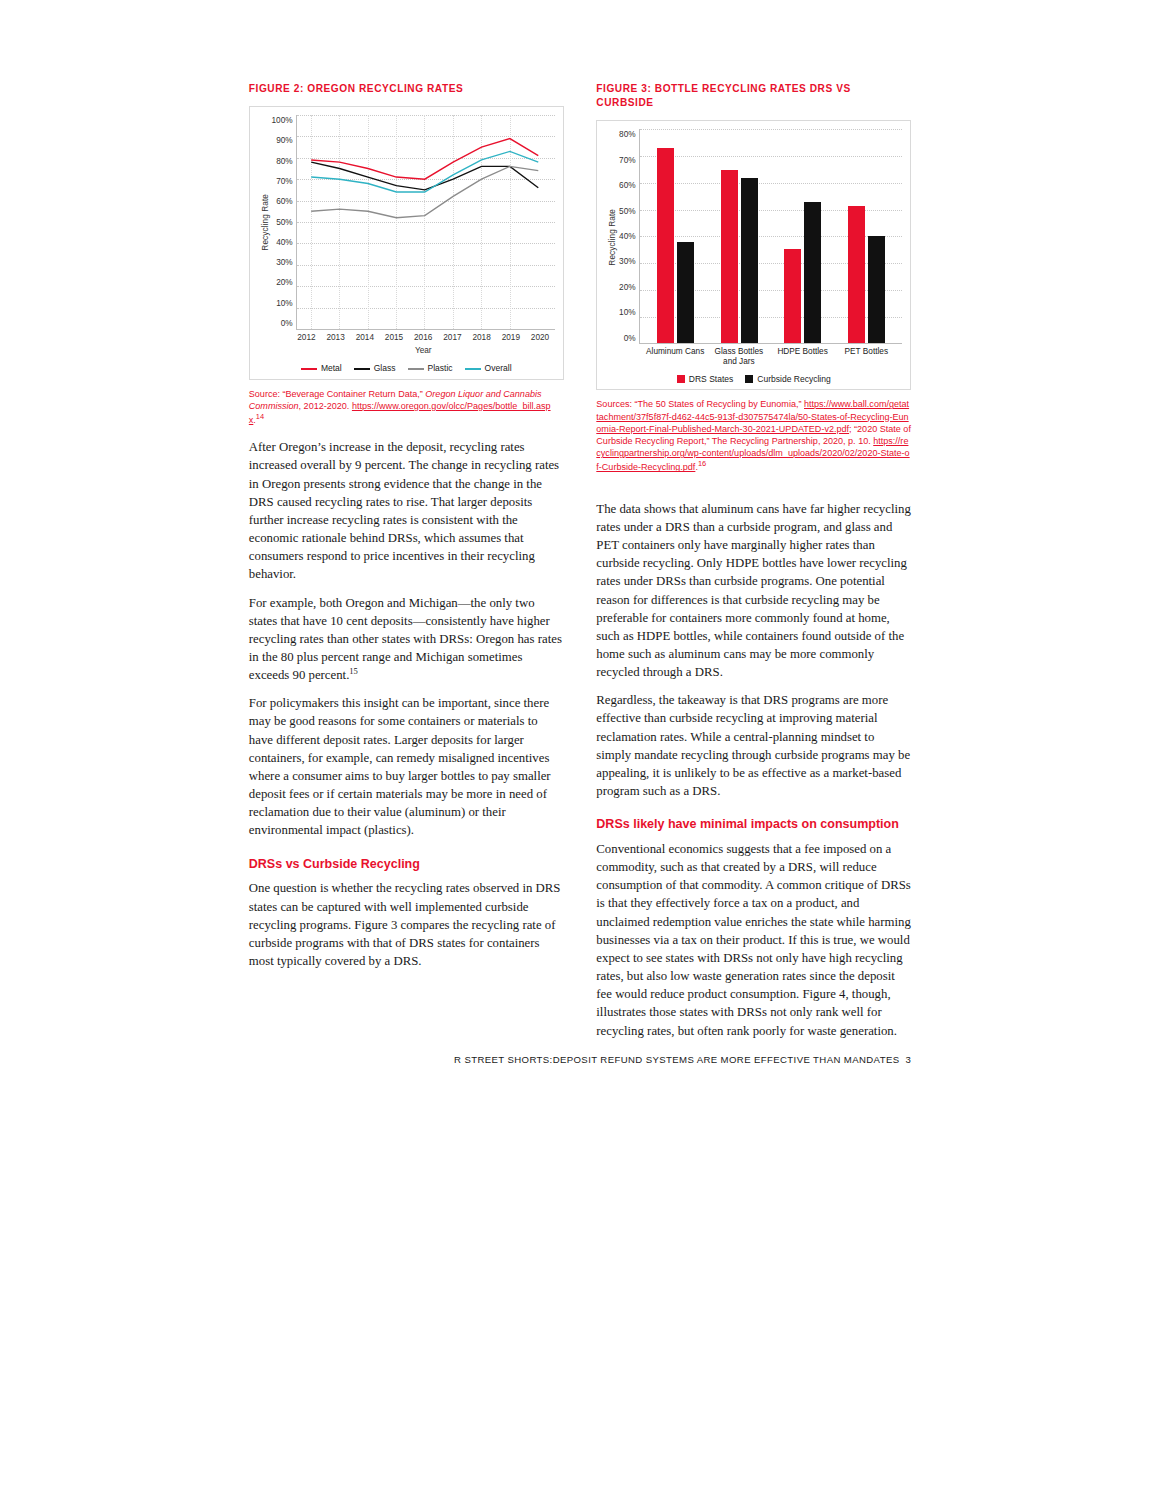Figure 2: Oregon Recycling Rates
Recycling Rate
100% 90% 80% 70% 60% 50% 40% 30% 20% 10% 0%
201220132014201520162017201820192020
Year
Metal
Glass
Plastic
Overall
Source: “Beverage Container Return Data,” Oregon Liquor and Cannabis Commission, 2012-2020. https://www.oregon.gov/olcc/Pages/bottle_bill.aspx.14
After Oregon’s increase in the deposit, recycling rates increased overall by 9 percent. The change in recycling rates in Oregon presents strong evidence that the change in the DRS caused recycling rates to rise. That larger deposits further increase recycling rates is consistent with the economic rationale behind DRSs, which assumes that consumers respond to price incentives in their recycling behavior.
For example, both Oregon and Michigan—the only two states that have 10 cent deposits—consistently have higher recycling rates than other states with DRSs: Oregon has rates in the 80 plus percent range and Michigan sometimes exceeds 90 percent.15
For policymakers this insight can be important, since there may be good reasons for some containers or materials to have different deposit rates. Larger deposits for larger containers, for example, can remedy misaligned incentives where a consumer aims to buy larger bottles to pay smaller deposit fees or if certain materials may be more in need of reclamation due to their value (aluminum) or their environmental impact (plastics).
DRSs vs Curbside Recycling
One question is whether the recycling rates observed in DRS states can be captured with well implemented curbside recycling programs. Figure 3 compares the recycling rate of curbside programs with that of DRS states for containers most typically covered by a DRS.
Figure 3: Bottle Recycling Rates DRS vs Curbside
Recycling Rate
80% 70% 60% 50% 40% 30% 20% 10% 0%
Aluminum Cans
Glass Bottles and Jars
HDPE Bottles
PET Bottles
DRS States
Curbside Recycling
Sources: “The 50 States of Recycling by Eunomia,” https://www.ball.com/getattachment/37f5f87f-d462-44c5-913f-d307575474la/50-States-of-Recycling-Eunomia-Report-Final-Published-March-30-2021-UPDATED-v2.pdf; “2020 State of Curbside Recycling Report,” The Recycling Partnership, 2020, p. 10. https://recyclingpartnership.org/wp-content/uploads/dlm_uploads/2020/02/2020-State-of-Curbside-Recycling.pdf.16
The data shows that aluminum cans have far higher recycling rates under a DRS than a curbside program, and glass and PET containers only have marginally higher rates than curbside recycling. Only HDPE bottles have lower recycling rates under DRSs than curbside programs. One potential reason for differences is that curbside recycling may be preferable for containers more commonly found at home, such as HDPE bottles, while containers found outside of the home such as aluminum cans may be more commonly recycled through a DRS.
Regardless, the takeaway is that DRS programs are more effective than curbside recycling at improving material reclamation rates. While a central-planning mindset to simply mandate recycling through curbside programs may be appealing, it is unlikely to be as effective as a market-based program such as a DRS.
DRSs likely have minimal impacts on consumption
Conventional economics suggests that a fee imposed on a commodity, such as that created by a DRS, will reduce consumption of that commodity. A common critique of DRSs is that they effectively force a tax on a product, and unclaimed redemption value enriches the state while harming businesses via a tax on their product. If this is true, we would expect to see states with DRSs not only have high recycling rates, but also low waste generation rates since the deposit fee would reduce product consumption. Figure 4, though, illustrates those states with DRSs not only rank well for recycling rates, but often rank poorly for waste generation.
R STREET SHORTS:DEPOSIT REFUND SYSTEMS ARE MORE EFFECTIVE THAN MANDATES3